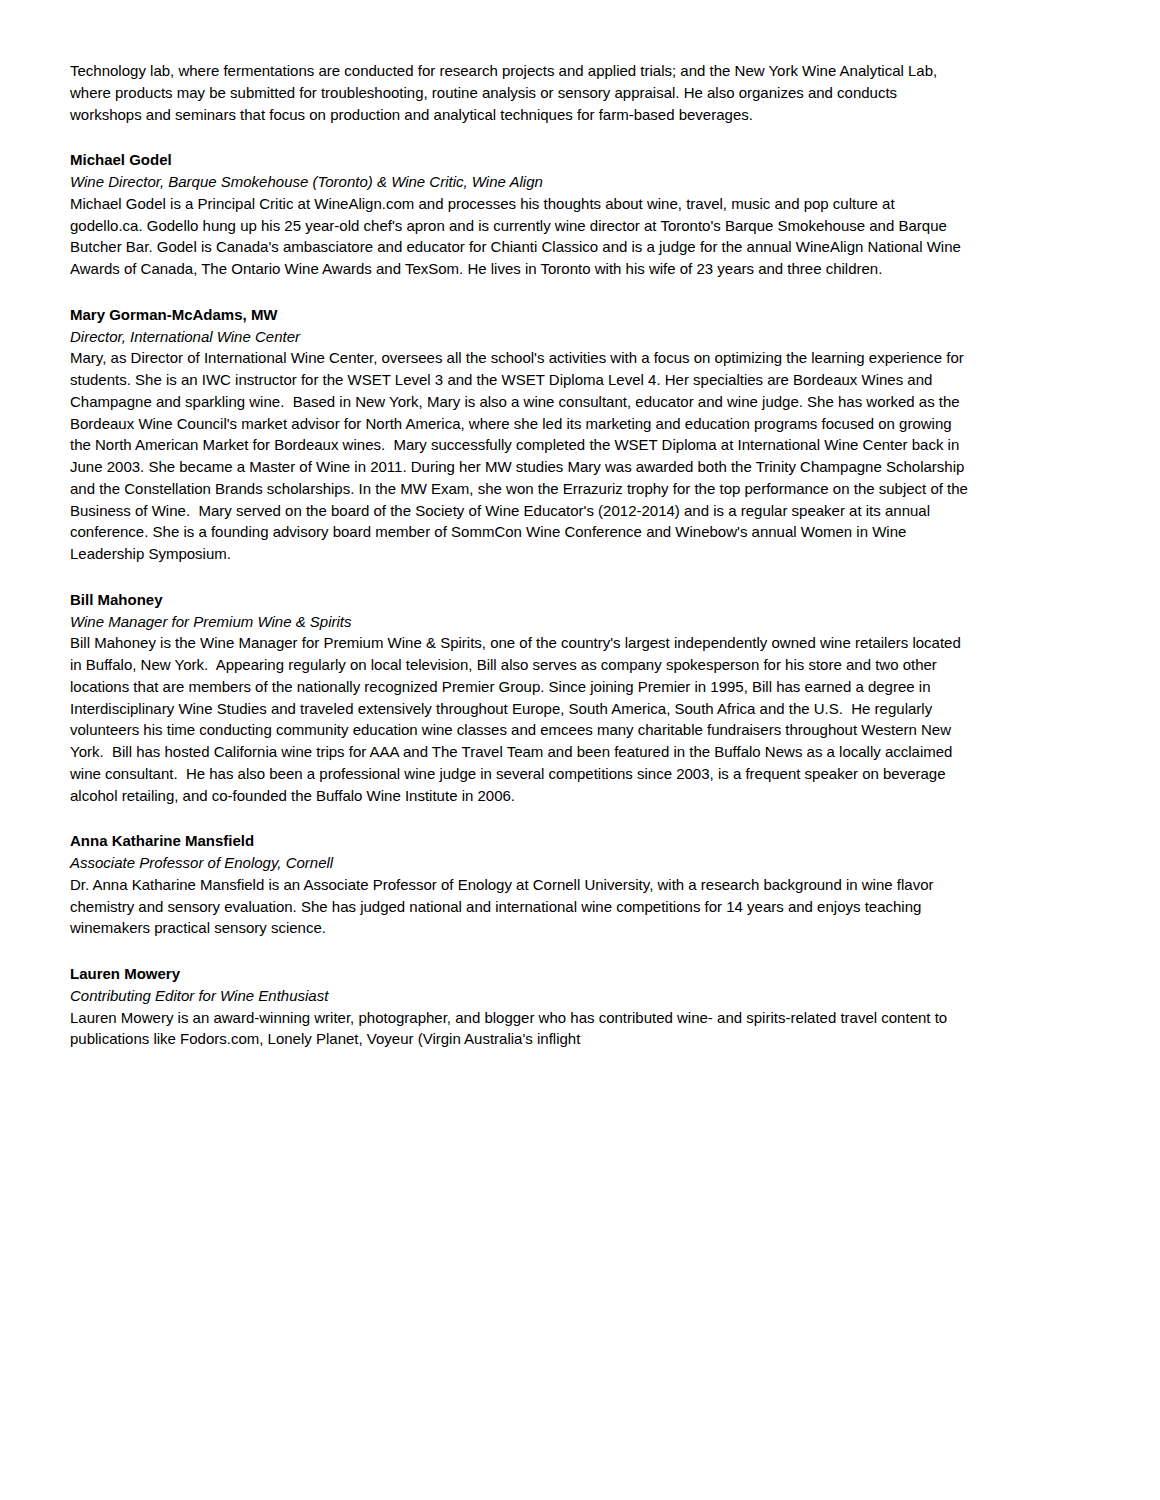Technology lab, where fermentations are conducted for research projects and applied trials; and the New York Wine Analytical Lab, where products may be submitted for troubleshooting, routine analysis or sensory appraisal. He also organizes and conducts workshops and seminars that focus on production and analytical techniques for farm-based beverages.
Michael Godel
Wine Director, Barque Smokehouse (Toronto) & Wine Critic, Wine Align
Michael Godel is a Principal Critic at WineAlign.com and processes his thoughts about wine, travel, music and pop culture at godello.ca. Godello hung up his 25 year-old chef's apron and is currently wine director at Toronto's Barque Smokehouse and Barque Butcher Bar. Godel is Canada's ambasciatore and educator for Chianti Classico and is a judge for the annual WineAlign National Wine Awards of Canada, The Ontario Wine Awards and TexSom. He lives in Toronto with his wife of 23 years and three children.
Mary Gorman-McAdams, MW
Director, International Wine Center
Mary, as Director of International Wine Center, oversees all the school's activities with a focus on optimizing the learning experience for students. She is an IWC instructor for the WSET Level 3 and the WSET Diploma Level 4. Her specialties are Bordeaux Wines and Champagne and sparkling wine. Based in New York, Mary is also a wine consultant, educator and wine judge. She has worked as the Bordeaux Wine Council's market advisor for North America, where she led its marketing and education programs focused on growing the North American Market for Bordeaux wines. Mary successfully completed the WSET Diploma at International Wine Center back in June 2003. She became a Master of Wine in 2011. During her MW studies Mary was awarded both the Trinity Champagne Scholarship and the Constellation Brands scholarships. In the MW Exam, she won the Errazuriz trophy for the top performance on the subject of the Business of Wine. Mary served on the board of the Society of Wine Educator's (2012-2014) and is a regular speaker at its annual conference. She is a founding advisory board member of SommCon Wine Conference and Winebow's annual Women in Wine Leadership Symposium.
Bill Mahoney
Wine Manager for Premium Wine & Spirits
Bill Mahoney is the Wine Manager for Premium Wine & Spirits, one of the country's largest independently owned wine retailers located in Buffalo, New York. Appearing regularly on local television, Bill also serves as company spokesperson for his store and two other locations that are members of the nationally recognized Premier Group. Since joining Premier in 1995, Bill has earned a degree in Interdisciplinary Wine Studies and traveled extensively throughout Europe, South America, South Africa and the U.S. He regularly volunteers his time conducting community education wine classes and emcees many charitable fundraisers throughout Western New York. Bill has hosted California wine trips for AAA and The Travel Team and been featured in the Buffalo News as a locally acclaimed wine consultant. He has also been a professional wine judge in several competitions since 2003, is a frequent speaker on beverage alcohol retailing, and co-founded the Buffalo Wine Institute in 2006.
Anna Katharine Mansfield
Associate Professor of Enology, Cornell
Dr. Anna Katharine Mansfield is an Associate Professor of Enology at Cornell University, with a research background in wine flavor chemistry and sensory evaluation. She has judged national and international wine competitions for 14 years and enjoys teaching winemakers practical sensory science.
Lauren Mowery
Contributing Editor for Wine Enthusiast
Lauren Mowery is an award-winning writer, photographer, and blogger who has contributed wine- and spirits-related travel content to publications like Fodors.com, Lonely Planet, Voyeur (Virgin Australia's inflight